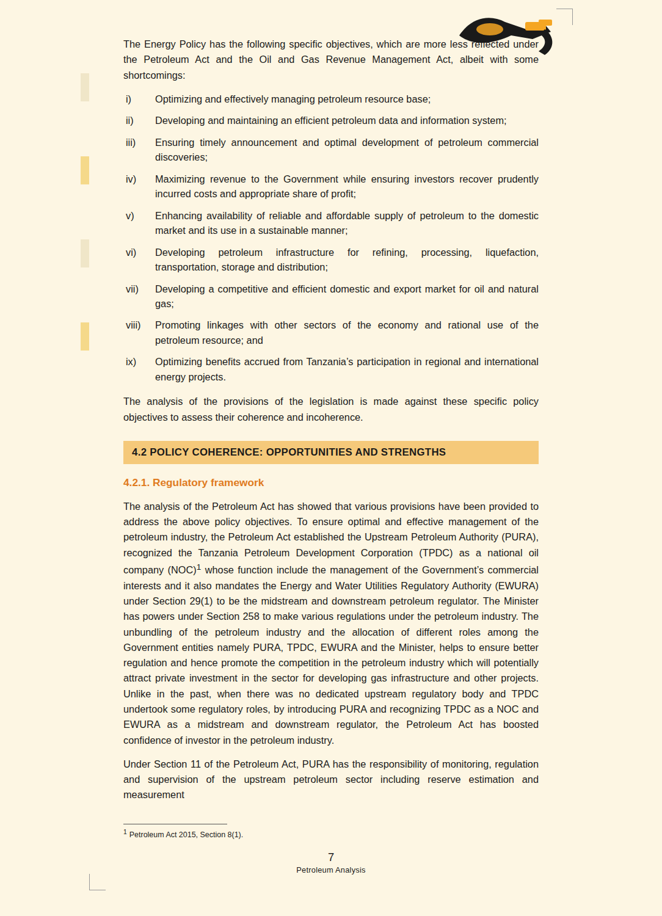The Energy Policy has the following specific objectives, which are more less reflected under the Petroleum Act and the Oil and Gas Revenue Management Act, albeit with some shortcomings:
i) Optimizing and effectively managing petroleum resource base;
ii) Developing and maintaining an efficient petroleum data and information system;
iii) Ensuring timely announcement and optimal development of petroleum commercial discoveries;
iv) Maximizing revenue to the Government while ensuring investors recover prudently incurred costs and appropriate share of profit;
v) Enhancing availability of reliable and affordable supply of petroleum to the domestic market and its use in a sustainable manner;
vi) Developing petroleum infrastructure for refining, processing, liquefaction, transportation, storage and distribution;
vii) Developing a competitive and efficient domestic and export market for oil and natural gas;
viii) Promoting linkages with other sectors of the economy and rational use of the petroleum resource; and
ix) Optimizing benefits accrued from Tanzania’s participation in regional and international energy projects.
The analysis of the provisions of the legislation is made against these specific policy objectives to assess their coherence and incoherence.
4.2 Policy Coherence: Opportunities and Strengths
4.2.1. Regulatory framework
The analysis of the Petroleum Act has showed that various provisions have been provided to address the above policy objectives. To ensure optimal and effective management of the petroleum industry, the Petroleum Act established the Upstream Petroleum Authority (PURA), recognized the Tanzania Petroleum Development Corporation (TPDC) as a national oil company (NOC)1 whose function include the management of the Government’s commercial interests and it also mandates the Energy and Water Utilities Regulatory Authority (EWURA) under Section 29(1) to be the midstream and downstream petroleum regulator. The Minister has powers under Section 258 to make various regulations under the petroleum industry. The unbundling of the petroleum industry and the allocation of different roles among the Government entities namely PURA, TPDC, EWURA and the Minister, helps to ensure better regulation and hence promote the competition in the petroleum industry which will potentially attract private investment in the sector for developing gas infrastructure and other projects. Unlike in the past, when there was no dedicated upstream regulatory body and TPDC undertook some regulatory roles, by introducing PURA and recognizing TPDC as a NOC and EWURA as a midstream and downstream regulator, the Petroleum Act has boosted confidence of investor in the petroleum industry.
Under Section 11 of the Petroleum Act, PURA has the responsibility of monitoring, regulation and supervision of the upstream petroleum sector including reserve estimation and measurement
1Petroleum Act 2015, Section 8(1).
7
Petroleum Analysis